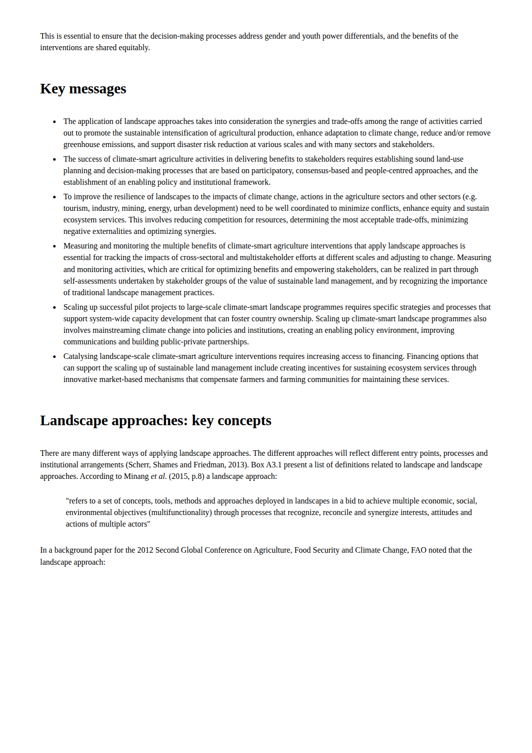This is essential to ensure that the decision-making processes address gender and youth power differentials, and the benefits of the interventions are shared equitably.
Key messages
The application of landscape approaches takes into consideration the synergies and trade-offs among the range of activities carried out to promote the sustainable intensification of agricultural production, enhance adaptation to climate change, reduce and/or remove greenhouse emissions, and support disaster risk reduction at various scales and with many sectors and stakeholders.
The success of climate-smart agriculture activities in delivering benefits to stakeholders requires establishing sound land-use planning and decision-making processes that are based on participatory, consensus-based and people-centred approaches, and the establishment of an enabling policy and institutional framework.
To improve the resilience of landscapes to the impacts of climate change, actions in the agriculture sectors and other sectors (e.g. tourism, industry, mining, energy, urban development) need to be well coordinated to minimize conflicts, enhance equity and sustain ecosystem services. This involves reducing competition for resources, determining the most acceptable trade-offs, minimizing negative externalities and optimizing synergies.
Measuring and monitoring the multiple benefits of climate-smart agriculture interventions that apply landscape approaches is essential for tracking the impacts of cross-sectoral and multistakeholder efforts at different scales and adjusting to change. Measuring and monitoring activities, which are critical for optimizing benefits and empowering stakeholders, can be realized in part through self-assessments undertaken by stakeholder groups of the value of sustainable land management, and by recognizing the importance of traditional landscape management practices.
Scaling up successful pilot projects to large-scale climate-smart landscape programmes requires specific strategies and processes that support system-wide capacity development that can foster country ownership. Scaling up climate-smart landscape programmes also involves mainstreaming climate change into policies and institutions, creating an enabling policy environment, improving communications and building public-private partnerships.
Catalysing landscape-scale climate-smart agriculture interventions requires increasing access to financing. Financing options that can support the scaling up of sustainable land management include creating incentives for sustaining ecosystem services through innovative market-based mechanisms that compensate farmers and farming communities for maintaining these services.
Landscape approaches: key concepts
There are many different ways of applying landscape approaches. The different approaches will reflect different entry points, processes and institutional arrangements (Scherr, Shames and Friedman, 2013). Box A3.1 present a list of definitions related to landscape and landscape approaches. According to Minang et al. (2015, p.8) a landscape approach:
"refers to a set of concepts, tools, methods and approaches deployed in landscapes in a bid to achieve multiple economic, social, environmental objectives (multifunctionality) through processes that recognize, reconcile and synergize interests, attitudes and actions of multiple actors"
In a background paper for the 2012 Second Global Conference on Agriculture, Food Security and Climate Change, FAO noted that the landscape approach: